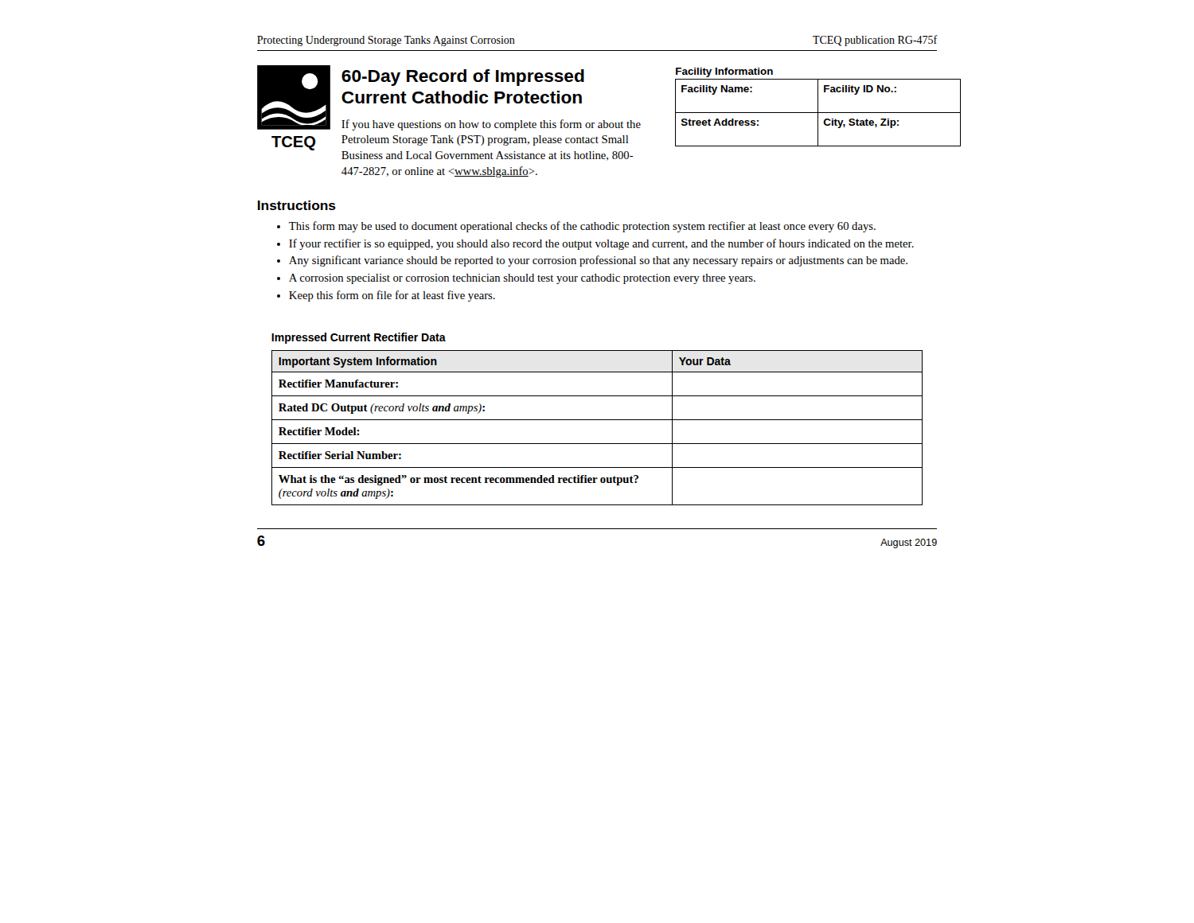Protecting Underground Storage Tanks Against Corrosion TCEQ publication RG-475f
TCEQ
60-Day Record of Impressed
Current Cathodic Protection
If you have questions on how to complete this form or about the Petroleum Storage Tank (PST) program, please contact Small Business and Local Government Assistance at its hotline, 800-447-2827, or online at <www.sblga.info>.
Facility Information
| Facility Name: | Facility ID No.: |
| Street Address: | City, State, Zip: |
Instructions
This form may be used to document operational checks of the cathodic protection system rectifier at least once every 60 days.
If your rectifier is so equipped, you should also record the output voltage and current, and the number of hours indicated on the meter.
Any significant variance should be reported to your corrosion professional so that any necessary repairs or adjustments can be made.
A corrosion specialist or corrosion technician should test your cathodic protection every three years.
Keep this form on file for at least five years.
Impressed Current Rectifier Data
| Important System Information | Your Data |
| --- | --- |
| Rectifier Manufacturer: | |
| Rated DC Output (record volts and amps) : | |
| Rectifier Model: | |
| Rectifier Serial Number: | |
| What is the “as designed” or most recent recommended rectifier output? (record volts and amps) : | |
6 August 2019